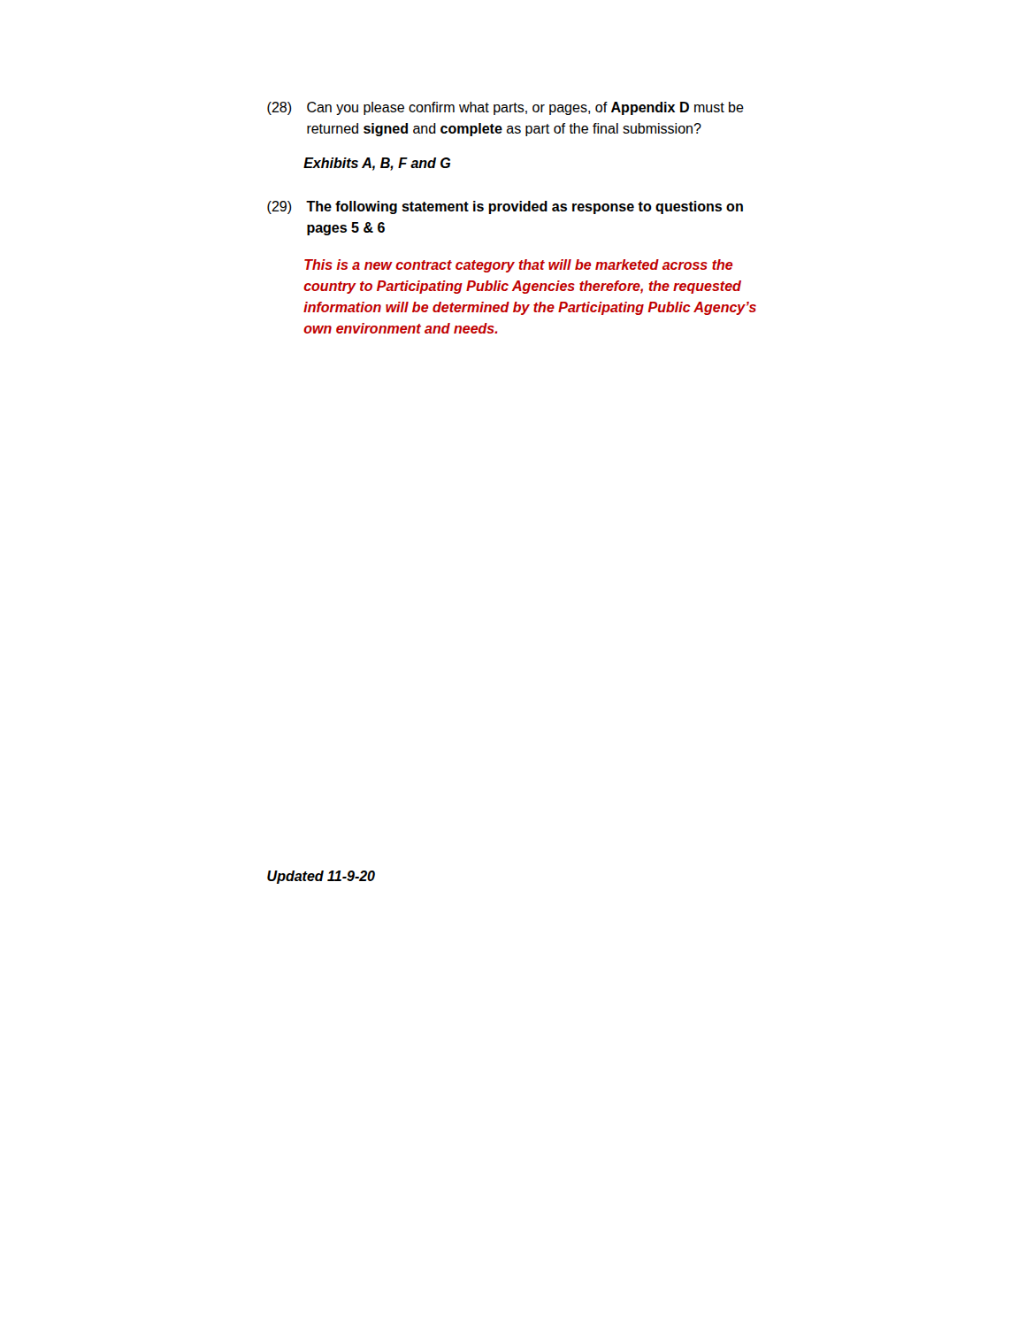(28)
Can you please confirm what parts, or pages, of Appendix D must be returned signed and complete as part of the final submission?
Exhibits A, B, F and G
(29)
The following statement is provided as response to questions on pages 5 & 6
This is a new contract category that will be marketed across the country to Participating Public Agencies therefore, the requested information will be determined by the Participating Public Agency’s own environment and needs.
Updated 11-9-20